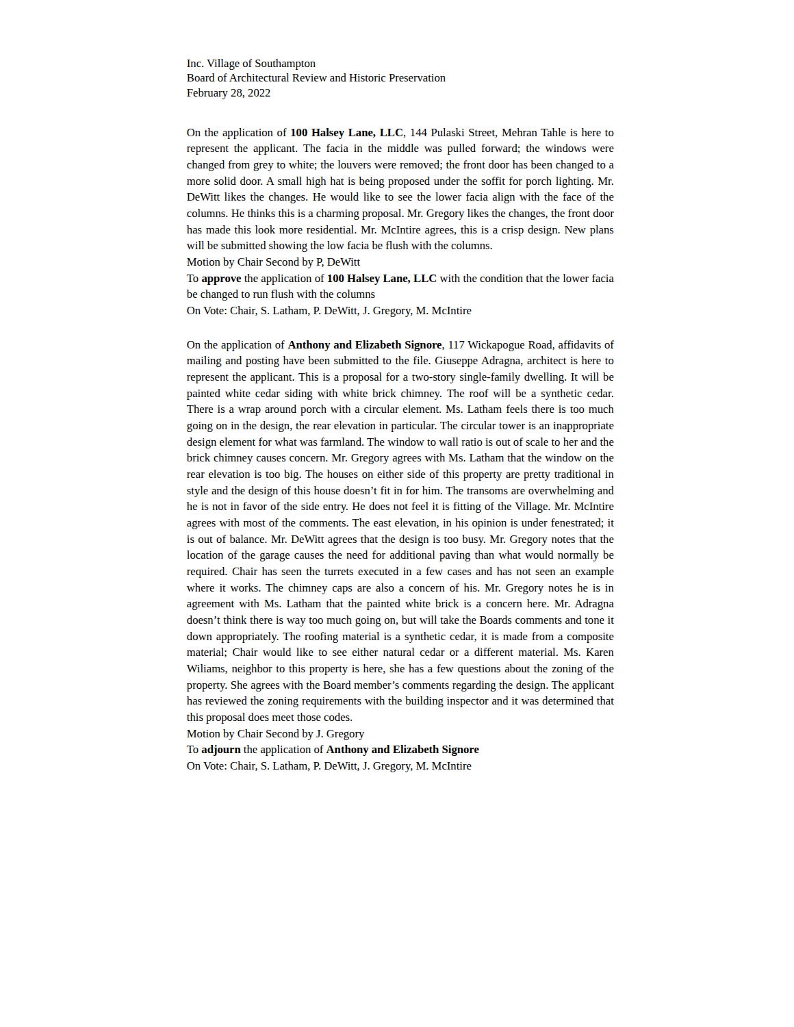Inc. Village of Southampton
Board of Architectural Review and Historic Preservation
February 28, 2022
On the application of 100 Halsey Lane, LLC, 144 Pulaski Street, Mehran Tahle is here to represent the applicant. The facia in the middle was pulled forward; the windows were changed from grey to white; the louvers were removed; the front door has been changed to a more solid door. A small high hat is being proposed under the soffit for porch lighting. Mr. DeWitt likes the changes. He would like to see the lower facia align with the face of the columns. He thinks this is a charming proposal. Mr. Gregory likes the changes, the front door has made this look more residential. Mr. McIntire agrees, this is a crisp design. New plans will be submitted showing the low facia be flush with the columns.
Motion by Chair Second by P, DeWitt
To approve the application of 100 Halsey Lane, LLC with the condition that the lower facia be changed to run flush with the columns
On Vote: Chair, S. Latham, P. DeWitt, J. Gregory, M. McIntire
On the application of Anthony and Elizabeth Signore, 117 Wickapogue Road, affidavits of mailing and posting have been submitted to the file. Giuseppe Adragna, architect is here to represent the applicant. This is a proposal for a two-story single-family dwelling. It will be painted white cedar siding with white brick chimney. The roof will be a synthetic cedar. There is a wrap around porch with a circular element. Ms. Latham feels there is too much going on in the design, the rear elevation in particular. The circular tower is an inappropriate design element for what was farmland. The window to wall ratio is out of scale to her and the brick chimney causes concern. Mr. Gregory agrees with Ms. Latham that the window on the rear elevation is too big. The houses on either side of this property are pretty traditional in style and the design of this house doesn’t fit in for him. The transoms are overwhelming and he is not in favor of the side entry. He does not feel it is fitting of the Village. Mr. McIntire agrees with most of the comments. The east elevation, in his opinion is under fenestrated; it is out of balance. Mr. DeWitt agrees that the design is too busy. Mr. Gregory notes that the location of the garage causes the need for additional paving than what would normally be required. Chair has seen the turrets executed in a few cases and has not seen an example where it works. The chimney caps are also a concern of his. Mr. Gregory notes he is in agreement with Ms. Latham that the painted white brick is a concern here. Mr. Adragna doesn’t think there is way too much going on, but will take the Boards comments and tone it down appropriately. The roofing material is a synthetic cedar, it is made from a composite material; Chair would like to see either natural cedar or a different material. Ms. Karen Wiliams, neighbor to this property is here, she has a few questions about the zoning of the property. She agrees with the Board member’s comments regarding the design. The applicant has reviewed the zoning requirements with the building inspector and it was determined that this proposal does meet those codes.
Motion by Chair Second by J. Gregory
To adjourn the application of Anthony and Elizabeth Signore
On Vote: Chair, S. Latham, P. DeWitt, J. Gregory, M. McIntire